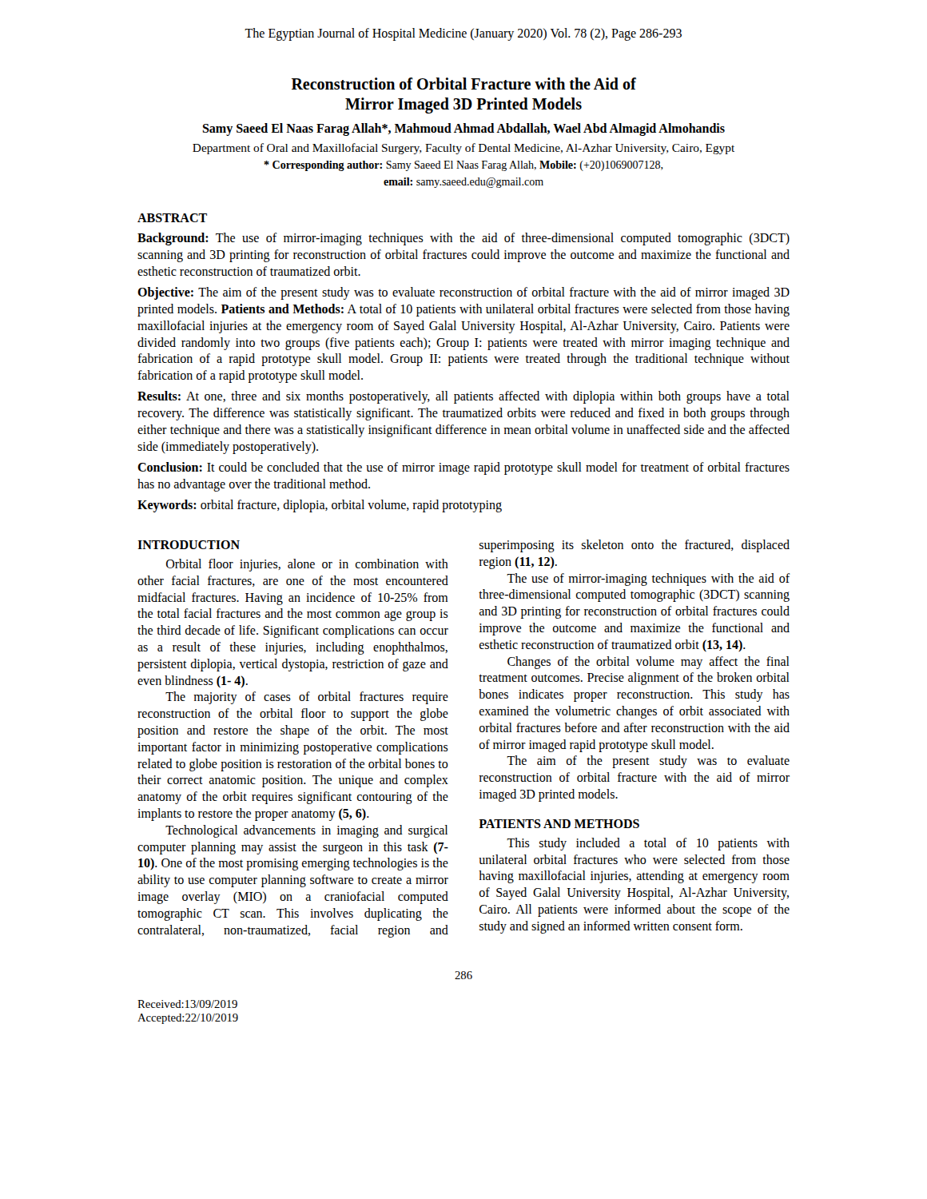The Egyptian Journal of Hospital Medicine (January 2020) Vol. 78 (2), Page 286-293
Reconstruction of Orbital Fracture with the Aid of
Mirror Imaged 3D Printed Models
Samy Saeed El Naas Farag Allah*, Mahmoud Ahmad Abdallah, Wael Abd Almagid Almohandis
Department of Oral and Maxillofacial Surgery, Faculty of Dental Medicine, Al-Azhar University, Cairo, Egypt
* Corresponding author: Samy Saeed El Naas Farag Allah, Mobile: (+20)1069007128,
email: samy.saeed.edu@gmail.com
Abstract
Background: The use of mirror-imaging techniques with the aid of three-dimensional computed tomographic (3DCT) scanning and 3D printing for reconstruction of orbital fractures could improve the outcome and maximize the functional and esthetic reconstruction of traumatized orbit.
Objective: The aim of the present study was to evaluate reconstruction of orbital fracture with the aid of mirror imaged 3D printed models. Patients and Methods: A total of 10 patients with unilateral orbital fractures were selected from those having maxillofacial injuries at the emergency room of Sayed Galal University Hospital, Al-Azhar University, Cairo. Patients were divided randomly into two groups (five patients each); Group I: patients were treated with mirror imaging technique and fabrication of a rapid prototype skull model. Group II: patients were treated through the traditional technique without fabrication of a rapid prototype skull model.
Results: At one, three and six months postoperatively, all patients affected with diplopia within both groups have a total recovery. The difference was statistically significant. The traumatized orbits were reduced and fixed in both groups through either technique and there was a statistically insignificant difference in mean orbital volume in unaffected side and the affected side (immediately postoperatively).
Conclusion: It could be concluded that the use of mirror image rapid prototype skull model for treatment of orbital fractures has no advantage over the traditional method.
Keywords: orbital fracture, diplopia, orbital volume, rapid prototyping
Introduction
Orbital floor injuries, alone or in combination with other facial fractures, are one of the most encountered midfacial fractures. Having an incidence of 10-25% from the total facial fractures and the most common age group is the third decade of life. Significant complications can occur as a result of these injuries, including enophthalmos, persistent diplopia, vertical dystopia, restriction of gaze and even blindness (1- 4).
The majority of cases of orbital fractures require reconstruction of the orbital floor to support the globe position and restore the shape of the orbit. The most important factor in minimizing postoperative complications related to globe position is restoration of the orbital bones to their correct anatomic position. The unique and complex anatomy of the orbit requires significant contouring of the implants to restore the proper anatomy (5, 6).
Technological advancements in imaging and surgical computer planning may assist the surgeon in this task (7-10). One of the most promising emerging technologies is the ability to use computer planning software to create a mirror image overlay (MIO) on a craniofacial computed tomographic CT scan. This involves duplicating the contralateral, non-traumatized, facial region and superimposing its skeleton onto the fractured, displaced region (11, 12).
The use of mirror-imaging techniques with the aid of three-dimensional computed tomographic (3DCT) scanning and 3D printing for reconstruction of orbital fractures could improve the outcome and maximize the functional and esthetic reconstruction of traumatized orbit (13, 14).
Changes of the orbital volume may affect the final treatment outcomes. Precise alignment of the broken orbital bones indicates proper reconstruction. This study has examined the volumetric changes of orbit associated with orbital fractures before and after reconstruction with the aid of mirror imaged rapid prototype skull model.
The aim of the present study was to evaluate reconstruction of orbital fracture with the aid of mirror imaged 3D printed models.
Patients and Methods
This study included a total of 10 patients with unilateral orbital fractures who were selected from those having maxillofacial injuries, attending at emergency room of Sayed Galal University Hospital, Al-Azhar University, Cairo. All patients were informed about the scope of the study and signed an informed written consent form.
286
Received:13/09/2019
Accepted:22/10/2019